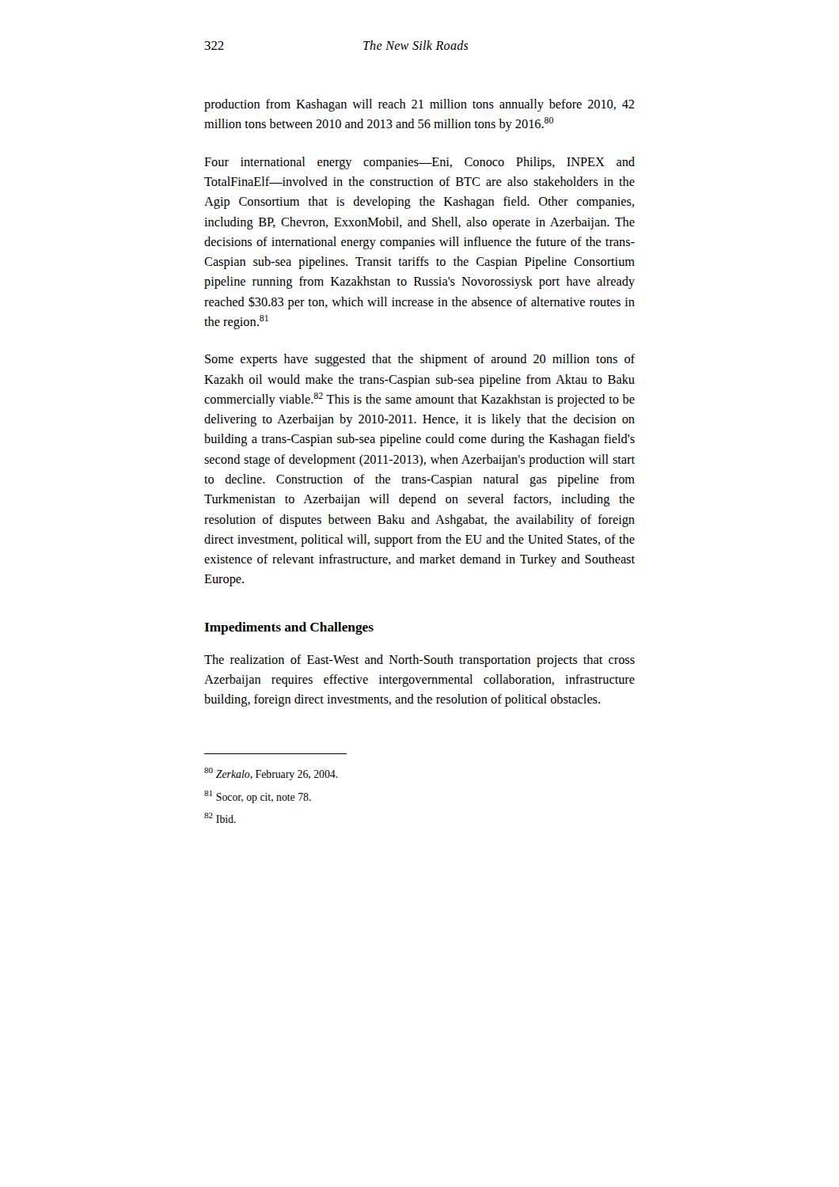322 The New Silk Roads
production from Kashagan will reach 21 million tons annually before 2010, 42 million tons between 2010 and 2013 and 56 million tons by 2016.80
Four international energy companies—Eni, Conoco Philips, INPEX and TotalFinaElf—involved in the construction of BTC are also stakeholders in the Agip Consortium that is developing the Kashagan field. Other companies, including BP, Chevron, ExxonMobil, and Shell, also operate in Azerbaijan. The decisions of international energy companies will influence the future of the trans-Caspian sub-sea pipelines. Transit tariffs to the Caspian Pipeline Consortium pipeline running from Kazakhstan to Russia's Novorossiysk port have already reached $30.83 per ton, which will increase in the absence of alternative routes in the region.81
Some experts have suggested that the shipment of around 20 million tons of Kazakh oil would make the trans-Caspian sub-sea pipeline from Aktau to Baku commercially viable.82 This is the same amount that Kazakhstan is projected to be delivering to Azerbaijan by 2010-2011. Hence, it is likely that the decision on building a trans-Caspian sub-sea pipeline could come during the Kashagan field's second stage of development (2011-2013), when Azerbaijan's production will start to decline. Construction of the trans-Caspian natural gas pipeline from Turkmenistan to Azerbaijan will depend on several factors, including the resolution of disputes between Baku and Ashgabat, the availability of foreign direct investment, political will, support from the EU and the United States, of the existence of relevant infrastructure, and market demand in Turkey and Southeast Europe.
Impediments and Challenges
The realization of East-West and North-South transportation projects that cross Azerbaijan requires effective intergovernmental collaboration, infrastructure building, foreign direct investments, and the resolution of political obstacles.
80 Zerkalo, February 26, 2004.
81 Socor, op cit, note 78.
82 Ibid.